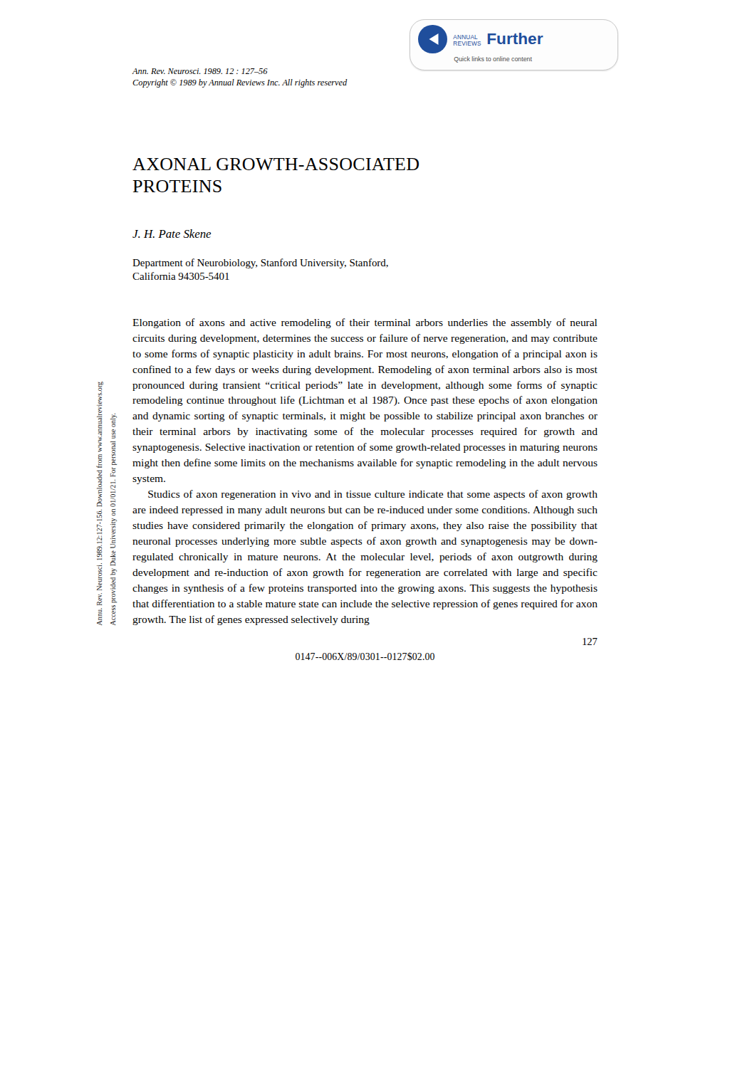Annual Reviews Further
Quick links to online content
Ann. Rev. Neurosci. 1989. 12 : 127–56
Copyright © 1989 by Annual Reviews Inc. All rights reserved
AXONAL GROWTH-ASSOCIATED
PROTEINS
J. H. Pate Skene
Department of Neurobiology, Stanford University, Stanford,
California 94305-5401
Annu. Rev. Neurosci. 1989.12:127-156. Downloaded from www.annualreviews.org Access provided by Duke University on 01/01/21. For personal use only.
Elongation of axons and active remodeling of their terminal arbors underlies the assembly of neural circuits during development, determines the success or failure of nerve regeneration, and may contribute to some forms of synaptic plasticity in adult brains. For most neurons, elongation of a principal axon is confined to a few days or weeks during development. Remodeling of axon terminal arbors also is most pronounced during transient “critical periods” late in development, although some forms of synaptic remodeling continue throughout life (Lichtman et al 1987). Once past these epochs of axon elongation and dynamic sorting of synaptic terminals, it might be possible to stabilize principal axon branches or their terminal arbors by inactivating some of the molecular processes required for growth and synaptogenesis. Selective inactivation or retention of some growth-related processes in maturing neurons might then define some limits on the mechanisms available for synaptic remodeling in the adult nervous system.
Studics of axon regeneration in vivo and in tissue culture indicate that some aspects of axon growth are indeed repressed in many adult neurons but can be re-induced under some conditions. Although such studies have considered primarily the elongation of primary axons, they also raise the possibility that neuronal processes underlying more subtle aspects of axon growth and synaptogenesis may be down-regulated chronically in mature neurons. At the molecular level, periods of axon outgrowth during development and re-induction of axon growth for regeneration are correlated with large and specific changes in synthesis of a few proteins transported into the growing axons. This suggests the hypothesis that differentiation to a stable mature state can include the selective repression of genes required for axon growth. The list of genes expressed selectively during
127
0147--006X/89/0301--0127$02.00